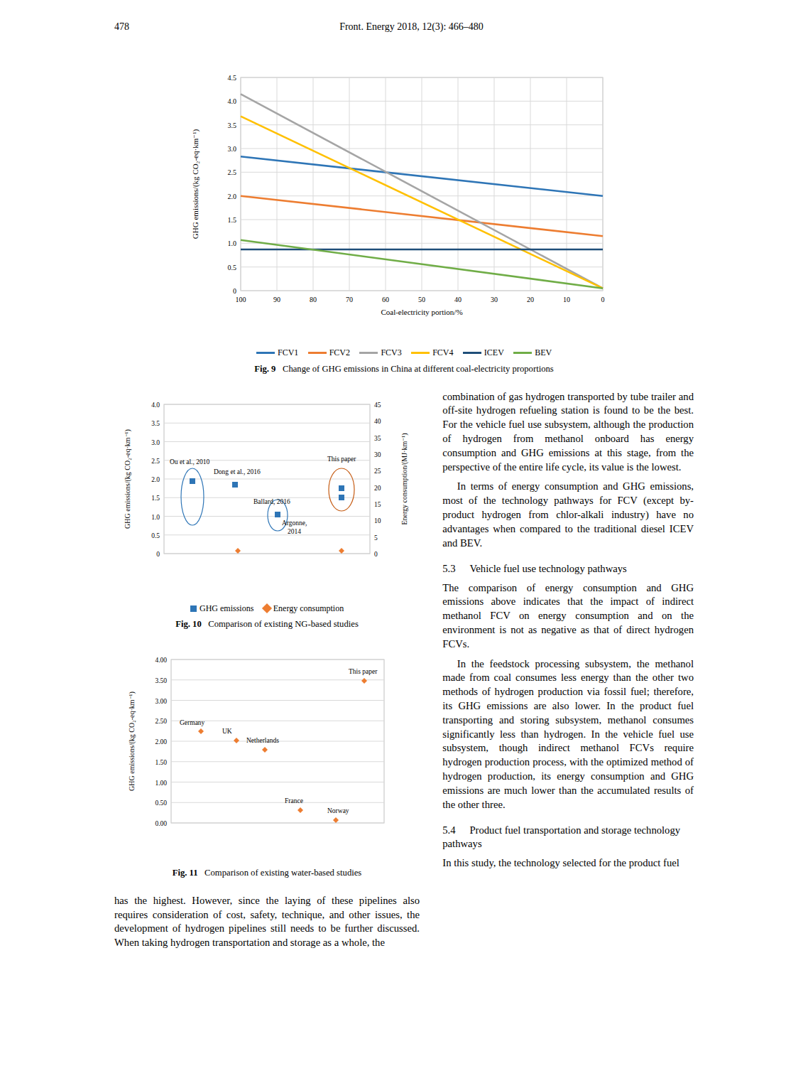478
Front. Energy 2018, 12(3): 466–480
4.5 4.0 3.5 3.0 2.5 2.0 1.5 1.0 0.5 0 100 90 80 70 60 50 40 30 20 10 0 Coal-electricity portion/% GHG emissions/(kg CO₂-eq·km⁻¹)
FCV1 FCV2 FCV3 FCV4 ICEV BEV
Fig. 9 Change of GHG emissions in China at different coal-electricity proportions
4.0 3.5 3.0 2.5 2.0 1.5 1.0 0.5 0 45 40 35 30 25 20 15 10 5 0 GHG emissions/(kg CO₂-eq·km⁻¹) Energy consumption/(MJ·km⁻¹) Ou et al., 2010 Dong et al., 2016 Ballard, 2016 Argonne, 2014 This paper
GHG emissions Energy consumption
Fig. 10 Comparison of existing NG-based studies
4.00 3.50 3.00 2.50 2.00 1.50 1.00 0.50 0.00 GHG emissions/(kg CO₂-eq·km⁻¹) Germany UK Netherlands France Norway This paper
Fig. 11 Comparison of existing water-based studies
has the highest. However, since the laying of these pipelines also requires consideration of cost, safety, technique, and other issues, the development of hydrogen pipelines still needs to be further discussed. When taking hydrogen transportation and storage as a whole, the
combination of gas hydrogen transported by tube trailer and off-site hydrogen refueling station is found to be the best. For the vehicle fuel use subsystem, although the production of hydrogen from methanol onboard has energy consumption and GHG emissions at this stage, from the perspective of the entire life cycle, its value is the lowest.
In terms of energy consumption and GHG emissions, most of the technology pathways for FCV (except by-product hydrogen from chlor-alkali industry) have no advantages when compared to the traditional diesel ICEV and BEV.
5.3 Vehicle fuel use technology pathways
The comparison of energy consumption and GHG emissions above indicates that the impact of indirect methanol FCV on energy consumption and on the environment is not as negative as that of direct hydrogen FCVs.
In the feedstock processing subsystem, the methanol made from coal consumes less energy than the other two methods of hydrogen production via fossil fuel; therefore, its GHG emissions are also lower. In the product fuel transporting and storing subsystem, methanol consumes significantly less than hydrogen. In the vehicle fuel use subsystem, though indirect methanol FCVs require hydrogen production process, with the optimized method of hydrogen production, its energy consumption and GHG emissions are much lower than the accumulated results of the other three.
5.4 Product fuel transportation and storage technology pathways
In this study, the technology selected for the product fuel